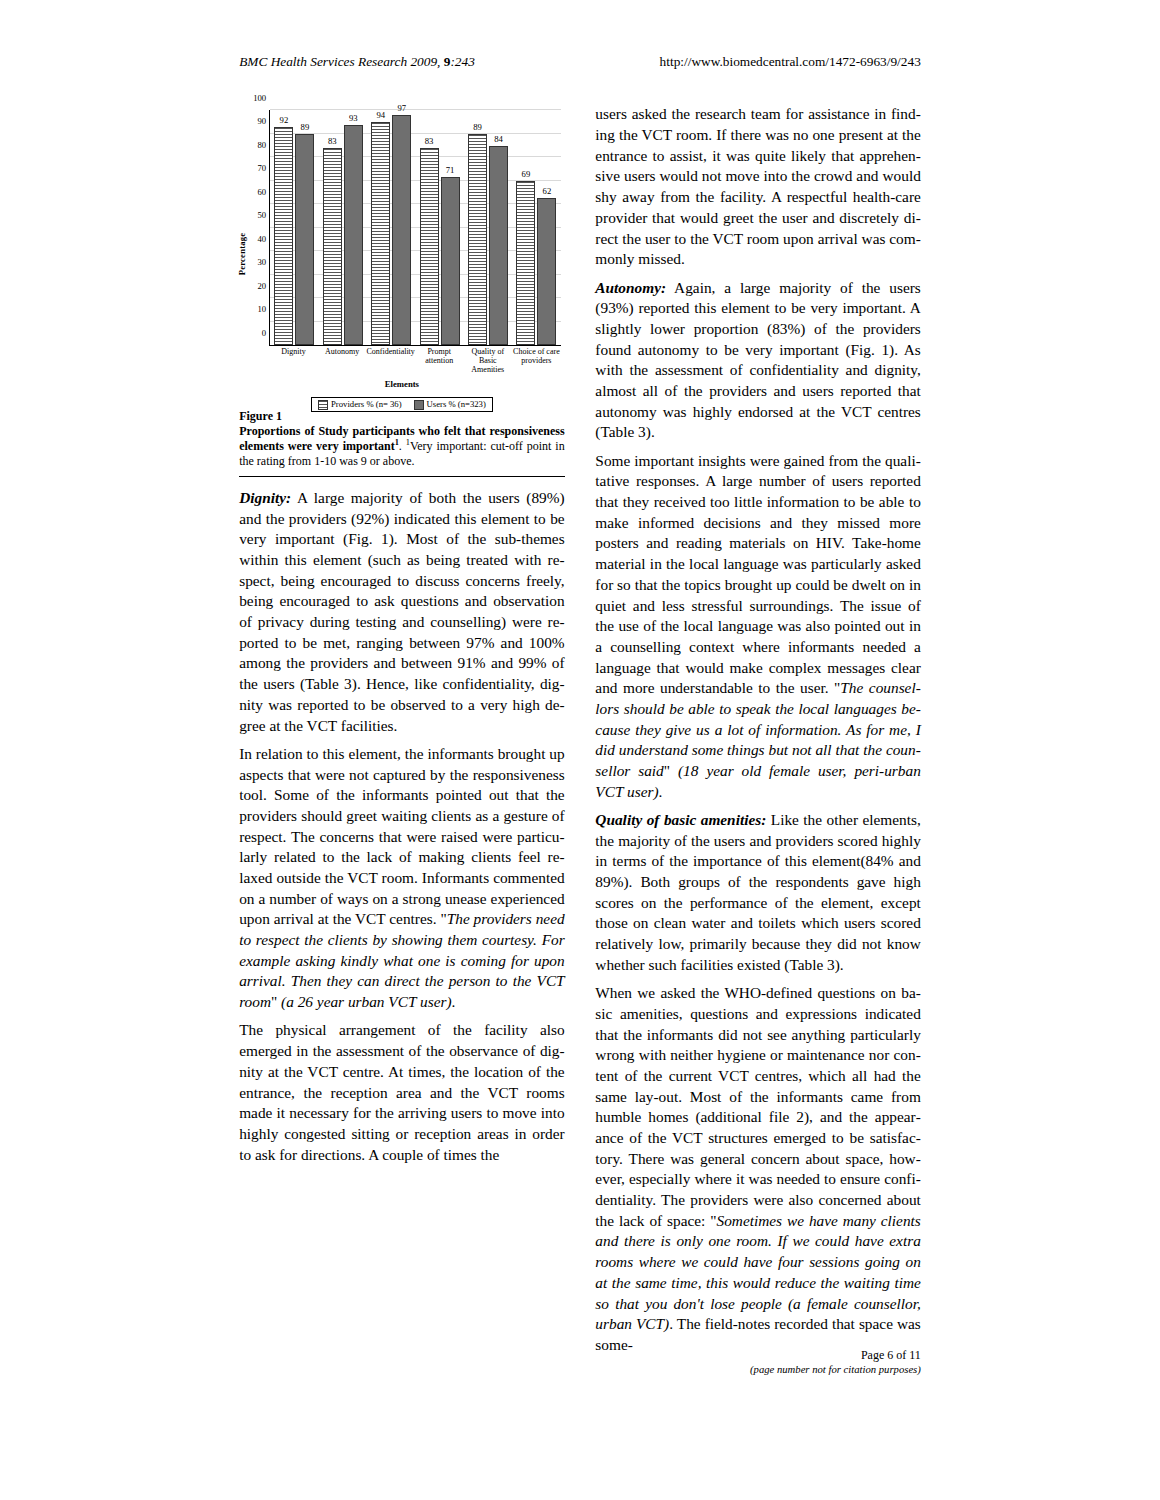BMC Health Services Research 2009, 9:243
http://www.biomedcentral.com/1472-6963/9/243
Percentage
100
90
80
70
60
50
40
30
20
10
0
92
89
83
93
94
97
83
71
89
84
69
62
Dignity Autonomy Confidentiality Prompt attention Quality of Basic Amenities Choice of care providers
Elements
Providers % (n= 36) Users % (n=323)
Figure 1
Proportions of Study participants who felt that responsiveness elements were very important1. 1Very important: cut-off point in the rating from 1-10 was 9 or above.
Dignity: A large majority of both the users (89%) and the providers (92%) indicated this element to be very important (Fig. 1). Most of the sub-themes within this element (such as being treated with respect, being encouraged to discuss concerns freely, being encouraged to ask questions and observation of privacy during testing and counselling) were reported to be met, ranging between 97% and 100% among the providers and between 91% and 99% of the users (Table 3). Hence, like confidentiality, dignity was reported to be observed to a very high degree at the VCT facilities.
In relation to this element, the informants brought up aspects that were not captured by the responsiveness tool. Some of the informants pointed out that the providers should greet waiting clients as a gesture of respect. The concerns that were raised were particularly related to the lack of making clients feel relaxed outside the VCT room. Informants commented on a number of ways on a strong unease experienced upon arrival at the VCT centres. "The providers need to respect the clients by showing them courtesy. For example asking kindly what one is coming for upon arrival. Then they can direct the person to the VCT room" (a 26 year urban VCT user).
The physical arrangement of the facility also emerged in the assessment of the observance of dignity at the VCT centre. At times, the location of the entrance, the reception area and the VCT rooms made it necessary for the arriving users to move into highly congested sitting or reception areas in order to ask for directions. A couple of times the
users asked the research team for assistance in finding the VCT room. If there was no one present at the entrance to assist, it was quite likely that apprehensive users would not move into the crowd and would shy away from the facility. A respectful health-care provider that would greet the user and discretely direct the user to the VCT room upon arrival was commonly missed.
Autonomy: Again, a large majority of the users (93%) reported this element to be very important. A slightly lower proportion (83%) of the providers found autonomy to be very important (Fig. 1). As with the assessment of confidentiality and dignity, almost all of the providers and users reported that autonomy was highly endorsed at the VCT centres (Table 3).
Some important insights were gained from the qualitative responses. A large number of users reported that they received too little information to be able to make informed decisions and they missed more posters and reading materials on HIV. Take-home material in the local language was particularly asked for so that the topics brought up could be dwelt on in quiet and less stressful surroundings. The issue of the use of the local language was also pointed out in a counselling context where informants needed a language that would make complex messages clear and more understandable to the user. "The counsellors should be able to speak the local languages because they give us a lot of information. As for me, I did understand some things but not all that the counsellor said" (18 year old female user, peri-urban VCT user).
Quality of basic amenities: Like the other elements, the majority of the users and providers scored highly in terms of the importance of this element(84% and 89%). Both groups of the respondents gave high scores on the performance of the element, except those on clean water and toilets which users scored relatively low, primarily because they did not know whether such facilities existed (Table 3).
When we asked the WHO-defined questions on basic amenities, questions and expressions indicated that the informants did not see anything particularly wrong with neither hygiene or maintenance nor content of the current VCT centres, which all had the same lay-out. Most of the informants came from humble homes (additional file 2), and the appearance of the VCT structures emerged to be satisfactory. There was general concern about space, however, especially where it was needed to ensure confidentiality. The providers were also concerned about the lack of space: "Sometimes we have many clients and there is only one room. If we could have extra rooms where we could have four sessions going on at the same time, this would reduce the waiting time so that you don't lose people (a female counsellor, urban VCT). The field-notes recorded that space was some-
Page 6 of 11
(page number not for citation purposes)